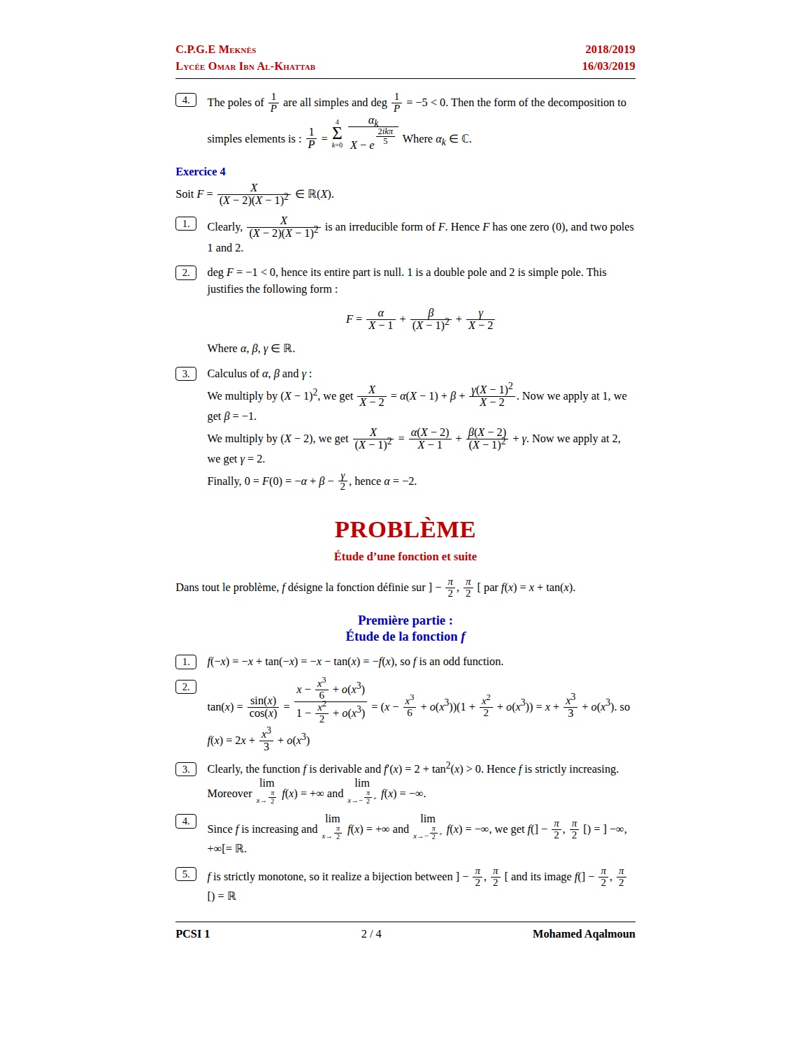C.P.G.E MeknèsLycée Omar Ibn Al-Khattab
2018/201916/03/2019
The poles of 1 P are all simples and deg 1 P = −5 < 0. Then the form of the decomposition to simples elements is : 1 P = 4 Σk=0 αk X − e2ikπ 5 Where αk ∈ ℂ.
Exercice 4
Soit F = X(X − 2)(X − 1)2 ∈ ℝ(X).
Clearly, X(X − 2)(X − 1)2 is an irreducible form of F. Hence F has one zero (0), and two poles 1 and 2.
deg F = −1 < 0, hence its entire part is null. 1 is a double pole and 2 is simple pole. This justifies the following form :
F = αX − 1 + β(X − 1)2 + γX − 2
Where α, β, γ ∈ ℝ.
Calculus of α, β and γ :
We multiply by (X − 1)2, we get XX − 2 = α(X − 1) + β + γ(X − 1)2 X − 2. Now we apply at 1, we get β = −1.
We multiply by (X − 2), we get X(X − 1)2 = α(X − 2) X − 1 + β(X − 2)(X − 1)2 + γ. Now we apply at 2, we get γ = 2.
Finally, 0 = F(0) = −α + β − γ 2, hence α = −2.
PROBLÈME
Étude d’une fonction et suite
Dans tout le problème, f désigne la fonction définie sur ] − π 2, π 2 [ par f(x) = x + tan(x).
Première partie :
Étude de la fonction f
f(−x) = −x + tan(−x) = −x − tan(x) = −f(x), so f is an odd function.
tan(x) = sin(x) cos(x) = x − x36 + o(x3) 1 − x22 + o(x3) = (x − x36 + o(x3))(1 + x22 + o(x3)) = x + x33 + o(x3). so
f(x) = 2x + x33 + o(x3)
Clearly, the function f is derivable and f′(x) = 2 + tan2(x) > 0. Hence f is strictly increasing. Moreover lim x→π 2 f(x) = +∞ and lim x→−π 2+ f(x) = −∞.
Since f is increasing and lim x→π 2 f(x) = +∞ and lim x→−π 2+ f(x) = −∞, we get f(] − π 2, π 2 [) = ] −∞, +∞[= ℝ.
f is strictly monotone, so it realize a bijection between ] − π 2, π 2 [ and its image f(] − π 2, π 2 [) = ℝ
PCSI 1
2 / 4
Mohamed Aqalmoun